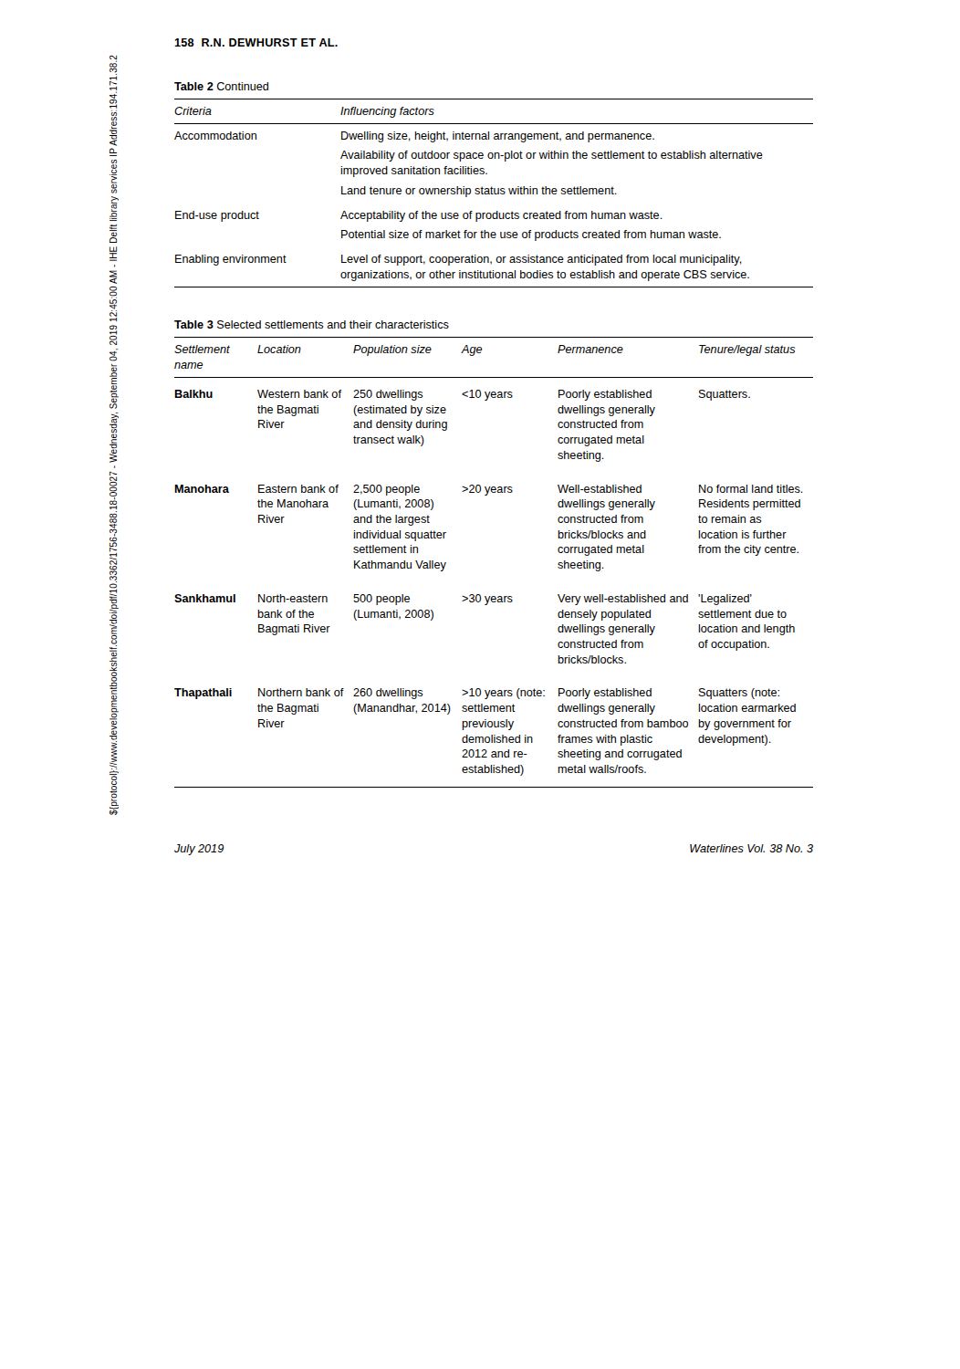${protocol}://www.developmentbookshelf.com/doi/pdf/10.3362/1756-3488.18-00027 - Wednesday, September 04, 2019 12:45:00 AM - IHE Delft library services IP Address:194.171.38.2
158 R.N. DEWHURST ET AL.
Table 2 Continued
| Criteria | Influencing factors |
| Accommodation | Dwelling size, height, internal arrangement, and permanence. |
| | Availability of outdoor space on-plot or within the settlement to establish alternative improved sanitation facilities. |
| | Land tenure or ownership status within the settlement. |
| End-use product | Acceptability of the use of products created from human waste. |
| | Potential size of market for the use of products created from human waste. |
| Enabling environment | Level of support, cooperation, or assistance anticipated from local municipality, organizations, or other institutional bodies to establish and operate CBS service. |
Table 3 Selected settlements and their characteristics
| Settlement name | Location | Population size | Age | Permanence | Tenure/legal status |
| --- | --- | --- | --- | --- | --- |
| Balkhu | Western bank of the Bagmati River | 250 dwellings (estimated by size and density during transect walk) | <10 years | Poorly established dwellings generally constructed from corrugated metal sheeting. | Squatters. |
| Manohara | Eastern bank of the Manohara River | 2,500 people (Lumanti, 2008) and the largest individual squatter settlement in Kathmandu Valley | >20 years | Well-established dwellings generally constructed from bricks/blocks and corrugated metal sheeting. | No formal land titles. Residents permitted to remain as location is further from the city centre. |
| Sankhamul | North-eastern bank of the Bagmati River | 500 people (Lumanti, 2008) | >30 years | Very well-established and densely populated dwellings generally constructed from bricks/blocks. | 'Legalized' settlement due to location and length of occupation. |
| Thapathali | Northern bank of the Bagmati River | 260 dwellings (Manandhar, 2014) | >10 years (note: settlement previously demolished in 2012 and re-established) | Poorly established dwellings generally constructed from bamboo frames with plastic sheeting and corrugated metal walls/roofs. | Squatters (note: location earmarked by government for development). |
July 2019 Waterlines Vol. 38 No. 3